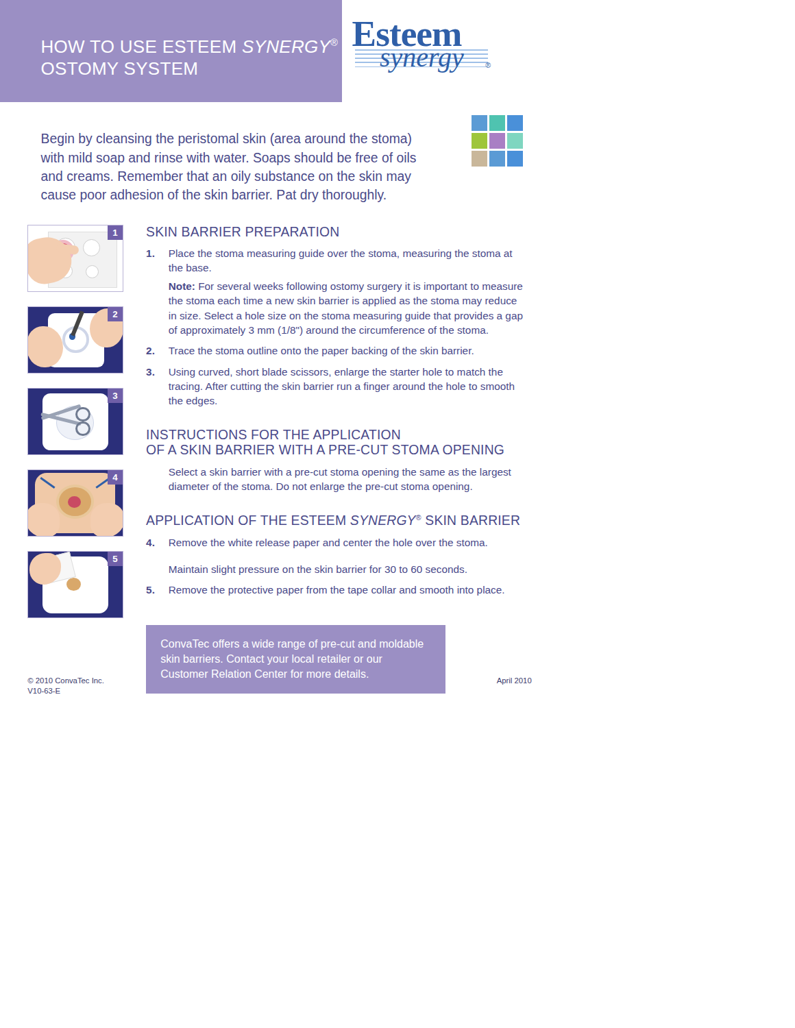HOW TO USE ESTEEM SYNERGY®
OSTOMY SYSTEM
Esteem
synergy
®
Begin by cleansing the peristomal skin (area around the stoma) with mild soap and rinse with water. Soaps should be free of oils and creams. Remember that an oily substance on the skin may cause poor adhesion of the skin barrier. Pat dry thoroughly.
1
2
3
4
5
SKIN BARRIER PREPARATION
Place the stoma measuring guide over the stoma, measuring the stoma at the base.
Note: For several weeks following ostomy surgery it is important to measure the stoma each time a new skin barrier is applied as the stoma may reduce in size. Select a hole size on the stoma measuring guide that provides a gap of approximately 3 mm (1/8") around the circumference of the stoma.
Trace the stoma outline onto the paper backing of the skin barrier.
Using curved, short blade scissors, enlarge the starter hole to match the tracing. After cutting the skin barrier run a finger around the hole to smooth the edges.
INSTRUCTIONS FOR THE APPLICATION
OF A SKIN BARRIER WITH A PRE-CUT STOMA OPENING
Select a skin barrier with a pre-cut stoma opening the same as the largest diameter of the stoma. Do not enlarge the pre-cut stoma opening.
APPLICATION OF THE ESTEEM SYNERGY® SKIN BARRIER
Remove the white release paper and center the hole over the stoma.
Maintain slight pressure on the skin barrier for 30 to 60 seconds.
Remove the protective paper from the tape collar and smooth into place.
ConvaTec offers a wide range of pre-cut and moldable skin barriers. Contact your local retailer or our Customer Relation Center for more details.
© 2010 ConvaTec Inc.
V10-63-E
April 2010